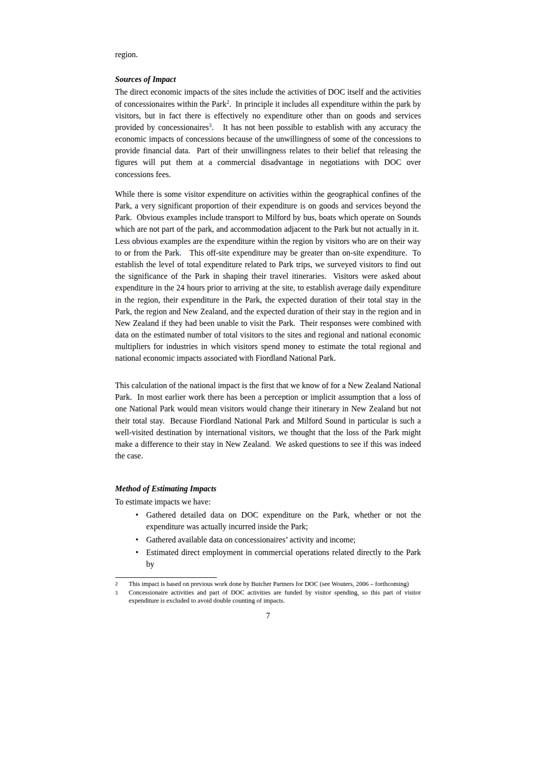region.
Sources of Impact
The direct economic impacts of the sites include the activities of DOC itself and the activities of concessionaires within the Park2. In principle it includes all expenditure within the park by visitors, but in fact there is effectively no expenditure other than on goods and services provided by concessionaires3. It has not been possible to establish with any accuracy the economic impacts of concessions because of the unwillingness of some of the concessions to provide financial data. Part of their unwillingness relates to their belief that releasing the figures will put them at a commercial disadvantage in negotiations with DOC over concessions fees.
While there is some visitor expenditure on activities within the geographical confines of the Park, a very significant proportion of their expenditure is on goods and services beyond the Park. Obvious examples include transport to Milford by bus, boats which operate on Sounds which are not part of the park, and accommodation adjacent to the Park but not actually in it. Less obvious examples are the expenditure within the region by visitors who are on their way to or from the Park. This off-site expenditure may be greater than on-site expenditure. To establish the level of total expenditure related to Park trips, we surveyed visitors to find out the significance of the Park in shaping their travel itineraries. Visitors were asked about expenditure in the 24 hours prior to arriving at the site, to establish average daily expenditure in the region, their expenditure in the Park, the expected duration of their total stay in the Park, the region and New Zealand, and the expected duration of their stay in the region and in New Zealand if they had been unable to visit the Park. Their responses were combined with data on the estimated number of total visitors to the sites and regional and national economic multipliers for industries in which visitors spend money to estimate the total regional and national economic impacts associated with Fiordland National Park.
This calculation of the national impact is the first that we know of for a New Zealand National Park. In most earlier work there has been a perception or implicit assumption that a loss of one National Park would mean visitors would change their itinerary in New Zealand but not their total stay. Because Fiordland National Park and Milford Sound in particular is such a well-visited destination by international visitors, we thought that the loss of the Park might make a difference to their stay in New Zealand. We asked questions to see if this was indeed the case.
Method of Estimating Impacts
To estimate impacts we have:
Gathered detailed data on DOC expenditure on the Park, whether or not the expenditure was actually incurred inside the Park;
Gathered available data on concessionaires’ activity and income;
Estimated direct employment in commercial operations related directly to the Park by
2
This impact is based on previous work done by Butcher Partners for DOC (see Wouters, 2006 – forthcoming)
3
Concessionaire activities and part of DOC activities are funded by visitor spending, so this part of visitor expenditure is excluded to avoid double counting of impacts.
7